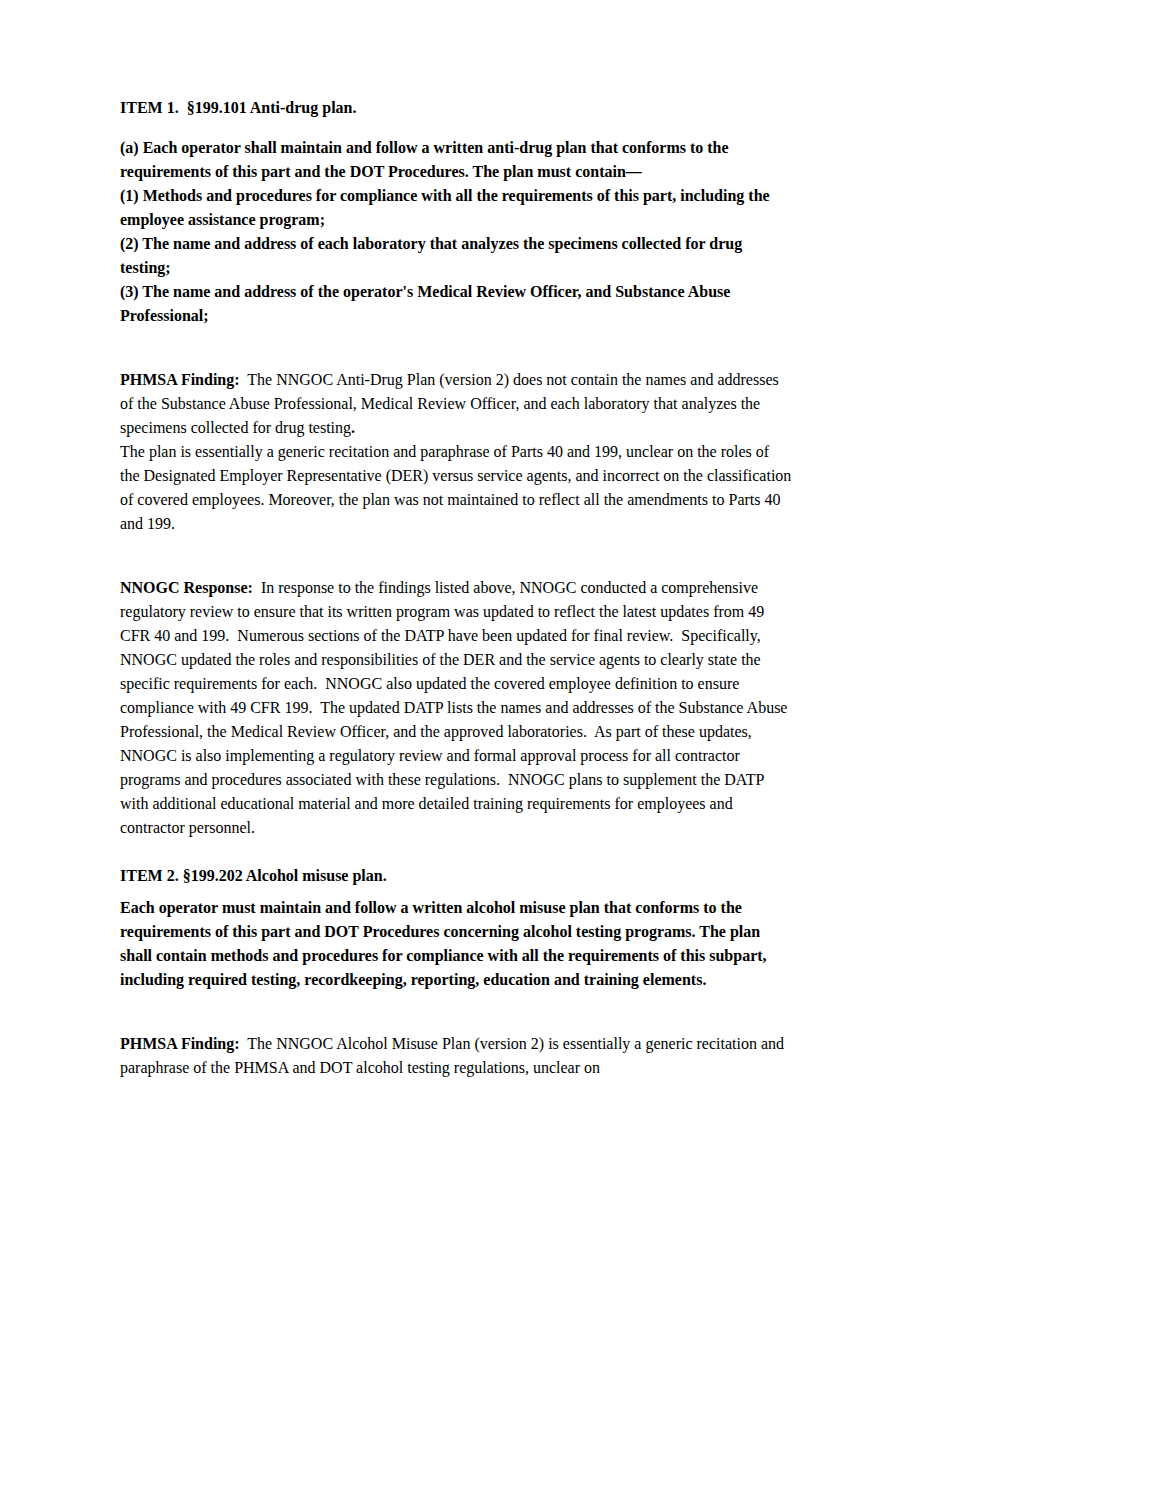ITEM 1. §199.101 Anti-drug plan.
(a) Each operator shall maintain and follow a written anti-drug plan that conforms to the requirements of this part and the DOT Procedures. The plan must contain—
(1) Methods and procedures for compliance with all the requirements of this part, including the employee assistance program;
(2) The name and address of each laboratory that analyzes the specimens collected for drug testing;
(3) The name and address of the operator's Medical Review Officer, and Substance Abuse Professional;
PHMSA Finding: The NNGOC Anti-Drug Plan (version 2) does not contain the names and addresses of the Substance Abuse Professional, Medical Review Officer, and each laboratory that analyzes the specimens collected for drug testing.
The plan is essentially a generic recitation and paraphrase of Parts 40 and 199, unclear on the roles of the Designated Employer Representative (DER) versus service agents, and incorrect on the classification of covered employees. Moreover, the plan was not maintained to reflect all the amendments to Parts 40 and 199.
NNOGC Response: In response to the findings listed above, NNOGC conducted a comprehensive regulatory review to ensure that its written program was updated to reflect the latest updates from 49 CFR 40 and 199. Numerous sections of the DATP have been updated for final review. Specifically, NNOGC updated the roles and responsibilities of the DER and the service agents to clearly state the specific requirements for each. NNOGC also updated the covered employee definition to ensure compliance with 49 CFR 199. The updated DATP lists the names and addresses of the Substance Abuse Professional, the Medical Review Officer, and the approved laboratories. As part of these updates, NNOGC is also implementing a regulatory review and formal approval process for all contractor programs and procedures associated with these regulations. NNOGC plans to supplement the DATP with additional educational material and more detailed training requirements for employees and contractor personnel.
ITEM 2. §199.202 Alcohol misuse plan.
Each operator must maintain and follow a written alcohol misuse plan that conforms to the requirements of this part and DOT Procedures concerning alcohol testing programs. The plan shall contain methods and procedures for compliance with all the requirements of this subpart, including required testing, recordkeeping, reporting, education and training elements.
PHMSA Finding: The NNGOC Alcohol Misuse Plan (version 2) is essentially a generic recitation and paraphrase of the PHMSA and DOT alcohol testing regulations, unclear on